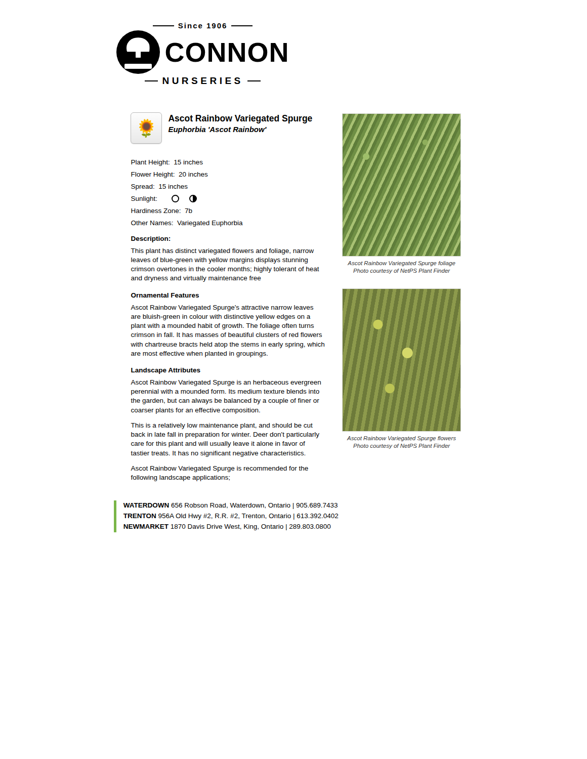Since 1906
CONNON
NURSERIES
🌻
Ascot Rainbow Variegated Spurge
Euphorbia 'Ascot Rainbow'
Plant Height: 15 inches
Flower Height: 20 inches
Spread: 15 inches
Sunlight:
Hardiness Zone: 7b
Other Names: Variegated Euphorbia
Description:
This plant has distinct variegated flowers and foliage, narrow leaves of blue-green with yellow margins displays stunning crimson overtones in the cooler months; highly tolerant of heat and dryness and virtually maintenance free
Ornamental Features
Ascot Rainbow Variegated Spurge's attractive narrow leaves are bluish-green in colour with distinctive yellow edges on a plant with a mounded habit of growth. The foliage often turns crimson in fall. It has masses of beautiful clusters of red flowers with chartreuse bracts held atop the stems in early spring, which are most effective when planted in groupings.
Landscape Attributes
Ascot Rainbow Variegated Spurge is an herbaceous evergreen perennial with a mounded form. Its medium texture blends into the garden, but can always be balanced by a couple of finer or coarser plants for an effective composition.
This is a relatively low maintenance plant, and should be cut back in late fall in preparation for winter. Deer don't particularly care for this plant and will usually leave it alone in favor of tastier treats. It has no significant negative characteristics.
Ascot Rainbow Variegated Spurge is recommended for the following landscape applications;
Ascot Rainbow Variegated Spurge foliage
Photo courtesy of NetPS Plant Finder
Ascot Rainbow Variegated Spurge flowers
Photo courtesy of NetPS Plant Finder
WATERDOWN 656 Robson Road, Waterdown, Ontario | 905.689.7433
TRENTON 956A Old Hwy #2, R.R. #2, Trenton, Ontario | 613.392.0402
NEWMARKET 1870 Davis Drive West, King, Ontario | 289.803.0800